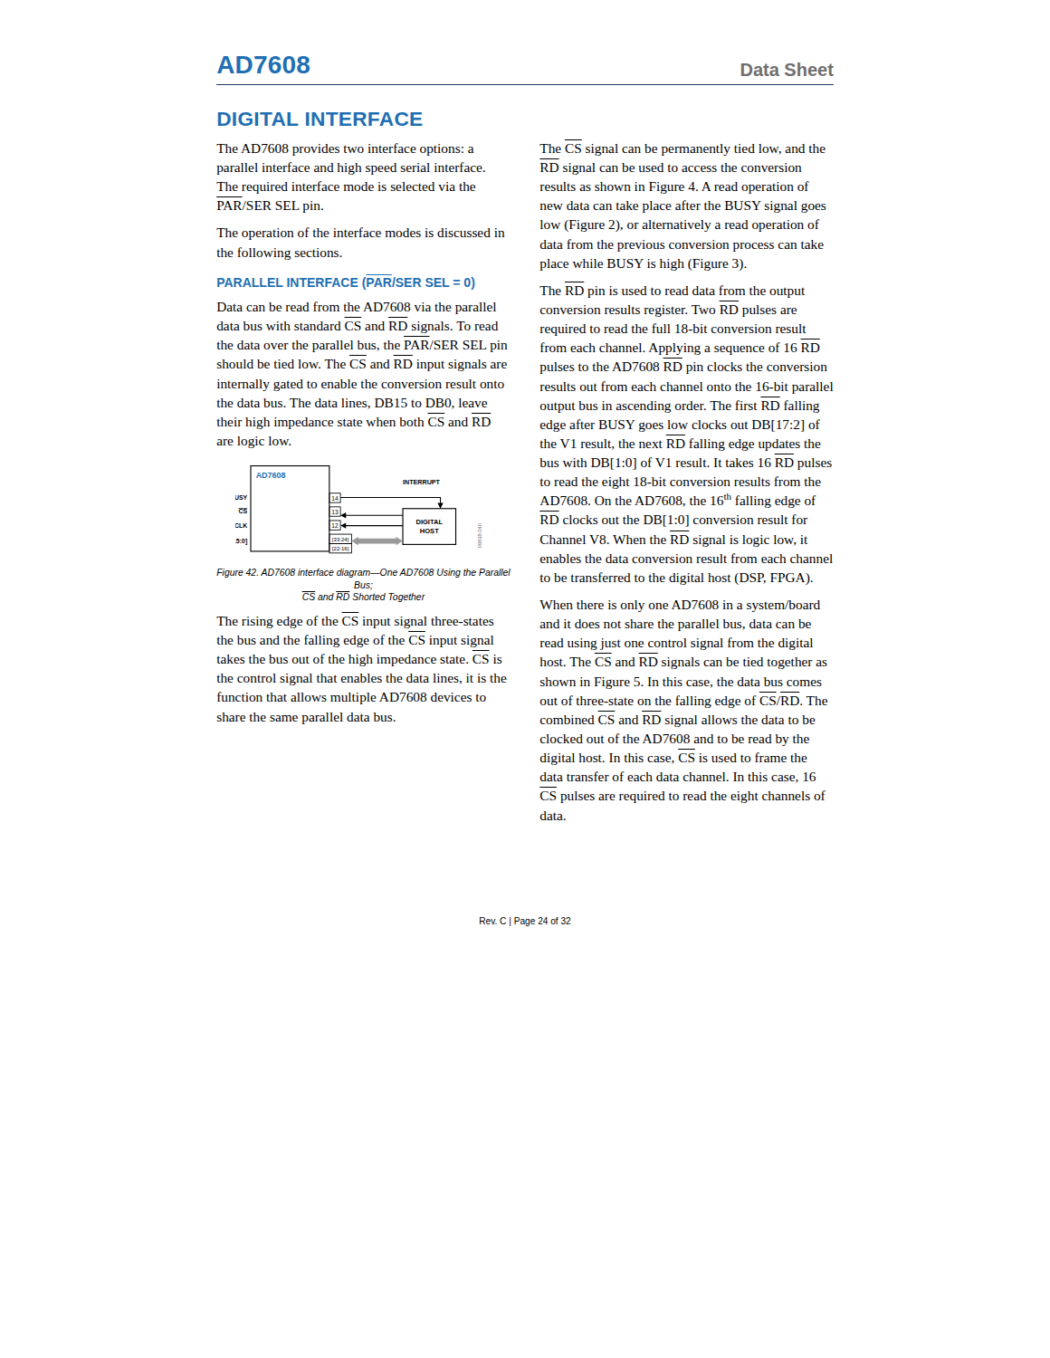AD7608
Data Sheet
DIGITAL INTERFACE
The AD7608 provides two interface options: a parallel interface and high speed serial interface. The required interface mode is selected via the PAR/SER SEL pin.
The operation of the interface modes is discussed in the following sections.
PARALLEL INTERFACE (PAR/SER SEL = 0)
Data can be read from the AD7608 via the parallel data bus with standard CS and RD signals. To read the data over the parallel bus, the PAR/SER SEL pin should be tied low. The CS and RD input signals are internally gated to enable the conversion result onto the data bus. The data lines, DB15 to DB0, leave their high impedance state when both CS and RD are logic low.
AD7608 BUSY CS RD/SCLK DB[15:0] 14 13 12 [33:24] [22:16] DIGITAL HOST INTERRUPT 09838-040
Figure 42. AD7608 interface diagram—One AD7608 Using the Parallel Bus;
CS and RD Shorted Together
The rising edge of the CS input signal three-states the bus and the falling edge of the CS input signal takes the bus out of the high impedance state. CS is the control signal that enables the data lines, it is the function that allows multiple AD7608 devices to share the same parallel data bus.
The CS signal can be permanently tied low, and the RD signal can be used to access the conversion results as shown in Figure 4. A read operation of new data can take place after the BUSY signal goes low (Figure 2), or alternatively a read operation of data from the previous conversion process can take place while BUSY is high (Figure 3).
The RD pin is used to read data from the output conversion results register. Two RD pulses are required to read the full 18-bit conversion result from each channel. Applying a sequence of 16 RD pulses to the AD7608 RD pin clocks the conversion results out from each channel onto the 16-bit parallel output bus in ascending order. The first RD falling edge after BUSY goes low clocks out DB[17:2] of the V1 result, the next RD falling edge updates the bus with DB[1:0] of V1 result. It takes 16 RD pulses to read the eight 18-bit conversion results from the AD7608. On the AD7608, the 16th falling edge of RD clocks out the DB[1:0] conversion result for Channel V8. When the RD signal is logic low, it enables the data conversion result from each channel to be transferred to the digital host (DSP, FPGA).
When there is only one AD7608 in a system/board and it does not share the parallel bus, data can be read using just one control signal from the digital host. The CS and RD signals can be tied together as shown in Figure 5. In this case, the data bus comes out of three-state on the falling edge of CS/RD. The combined CS and RD signal allows the data to be clocked out of the AD7608 and to be read by the digital host. In this case, CS is used to frame the data transfer of each data channel. In this case, 16 CS pulses are required to read the eight channels of data.
Rev. C | Page 24 of 32